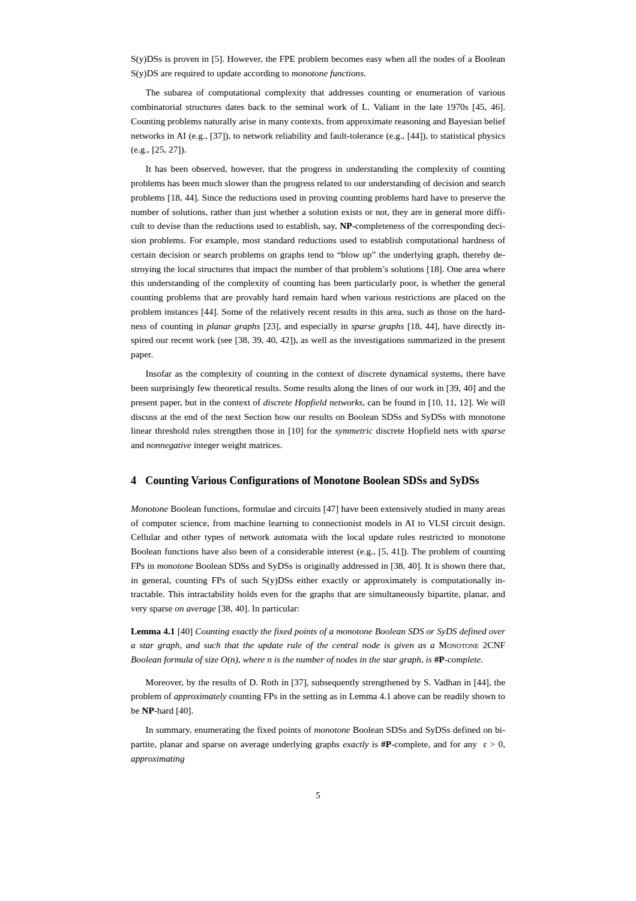S(y)DSs is proven in [5]. However, the FPE problem becomes easy when all the nodes of a Boolean S(y)DS are required to update according to monotone functions.
The subarea of computational complexity that addresses counting or enumeration of various combinatorial structures dates back to the seminal work of L. Valiant in the late 1970s [45, 46]. Counting problems naturally arise in many contexts, from approximate reasoning and Bayesian belief networks in AI (e.g., [37]), to network reliability and fault-tolerance (e.g., [44]), to statistical physics (e.g., [25, 27]).
It has been observed, however, that the progress in understanding the complexity of counting problems has been much slower than the progress related to our understanding of decision and search problems [18, 44]. Since the reductions used in proving counting problems hard have to preserve the number of solutions, rather than just whether a solution exists or not, they are in general more difficult to devise than the reductions used to establish, say, NP-completeness of the corresponding decision problems. For example, most standard reductions used to establish computational hardness of certain decision or search problems on graphs tend to “blow up” the underlying graph, thereby destroying the local structures that impact the number of that problem’s solutions [18]. One area where this understanding of the complexity of counting has been particularly poor, is whether the general counting problems that are provably hard remain hard when various restrictions are placed on the problem instances [44]. Some of the relatively recent results in this area, such as those on the hardness of counting in planar graphs [23], and especially in sparse graphs [18, 44], have directly inspired our recent work (see [38, 39, 40, 42]), as well as the investigations summarized in the present paper.
Insofar as the complexity of counting in the context of discrete dynamical systems, there have been surprisingly few theoretical results. Some results along the lines of our work in [39, 40] and the present paper, but in the context of discrete Hopfield networks, can be found in [10, 11, 12]. We will discuss at the end of the next Section how our results on Boolean SDSs and SyDSs with monotone linear threshold rules strengthen those in [10] for the symmetric discrete Hopfield nets with sparse and nonnegative integer weight matrices.
4 Counting Various Configurations of Monotone Boolean SDSs and SyDSs
Monotone Boolean functions, formulae and circuits [47] have been extensively studied in many areas of computer science, from machine learning to connectionist models in AI to VLSI circuit design. Cellular and other types of network automata with the local update rules restricted to monotone Boolean functions have also been of a considerable interest (e.g., [5, 41]). The problem of counting FPs in monotone Boolean SDSs and SyDSs is originally addressed in [38, 40]. It is shown there that, in general, counting FPs of such S(y)DSs either exactly or approximately is computationally intractable. This intractability holds even for the graphs that are simultaneously bipartite, planar, and very sparse on average [38, 40]. In particular:
Lemma 4.1 [40] Counting exactly the fixed points of a monotone Boolean SDS or SyDS defined over a star graph, and such that the update rule of the central node is given as a Monotone 2CNF Boolean formula of size O(n), where n is the number of nodes in the star graph, is #P-complete.
Moreover, by the results of D. Roth in [37], subsequently strengthened by S. Vadhan in [44], the problem of approximately counting FPs in the setting as in Lemma 4.1 above can be readily shown to be NP-hard [40].
In summary, enumerating the fixed points of monotone Boolean SDSs and SyDSs defined on bipartite, planar and sparse on average underlying graphs exactly is #P-complete, and for any ε > 0, approximating
5